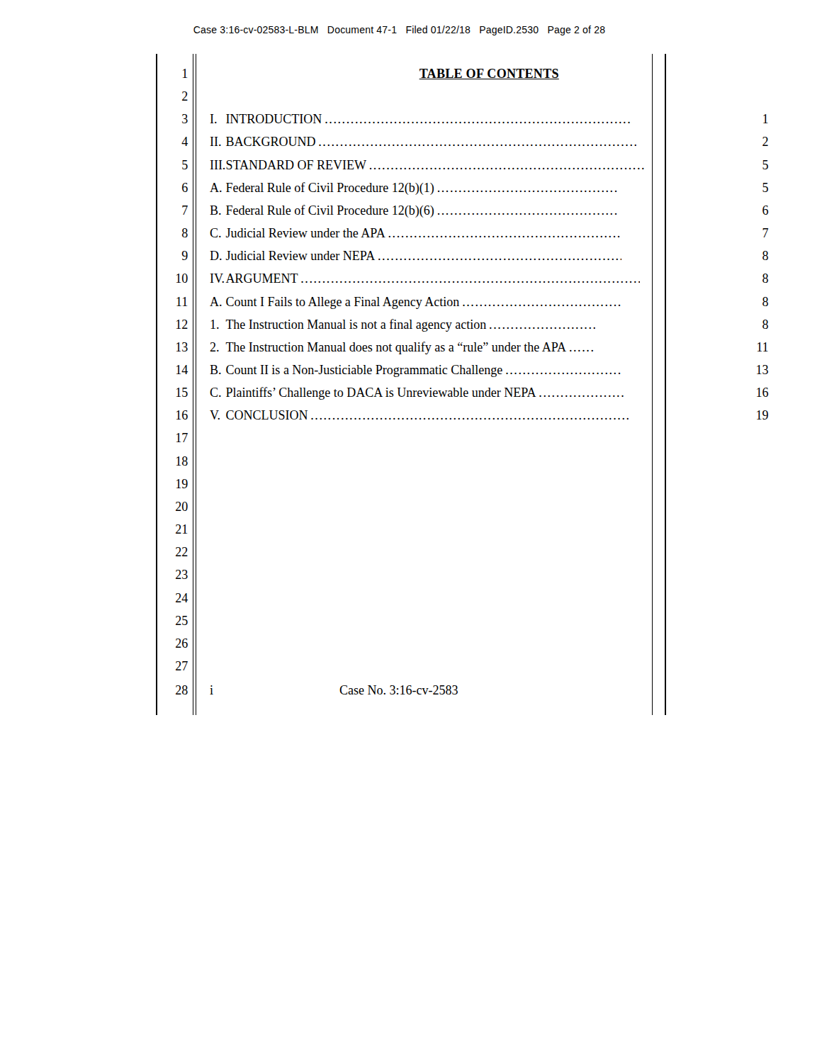Case 3:16-cv-02583-L-BLM Document 47-1 Filed 01/22/18 PageID.2530 Page 2 of 28
1
2
3
4
5
6
7
8
9
10
11
12
13
14
15
16
17
18
19
20
21
22
23
24
25
26
27
TABLE OF CONTENTS
| I. | INTRODUCTION ................................................................................................... | 1 |
| II. | BACKGROUND ..................................................................................................... | 2 |
| III. | STANDARD OF REVIEW ....................................................................................... | 5 |
| A. | Federal Rule of Civil Procedure 12(b)(1) ........................................................ | 5 |
| B. | Federal Rule of Civil Procedure 12(b)(6) ........................................................ | 6 |
| C. | Judicial Review under the APA ....................................................................... | 7 |
| D. | Judicial Review under NEPA .......................................................................... | 8 |
| IV. | ARGUMENT ......................................................................................................... | 8 |
| A. | Count I Fails to Allege a Final Agency Action .............................................. | 8 |
| 1. | The Instruction Manual is not a final agency action ................................ | 8 |
| 2. | The Instruction Manual does not qualify as a “rule” under the APA ...... | 11 |
| B. | Count II is a Non-Justiciable Programmatic Challenge ................................ | 13 |
| C. | Plaintiffs’ Challenge to DACA is Unreviewable under NEPA .................... | 16 |
| V. | CONCLUSION ....................................................................................................... | 19 |
28
i
Case No. 3:16-cv-2583